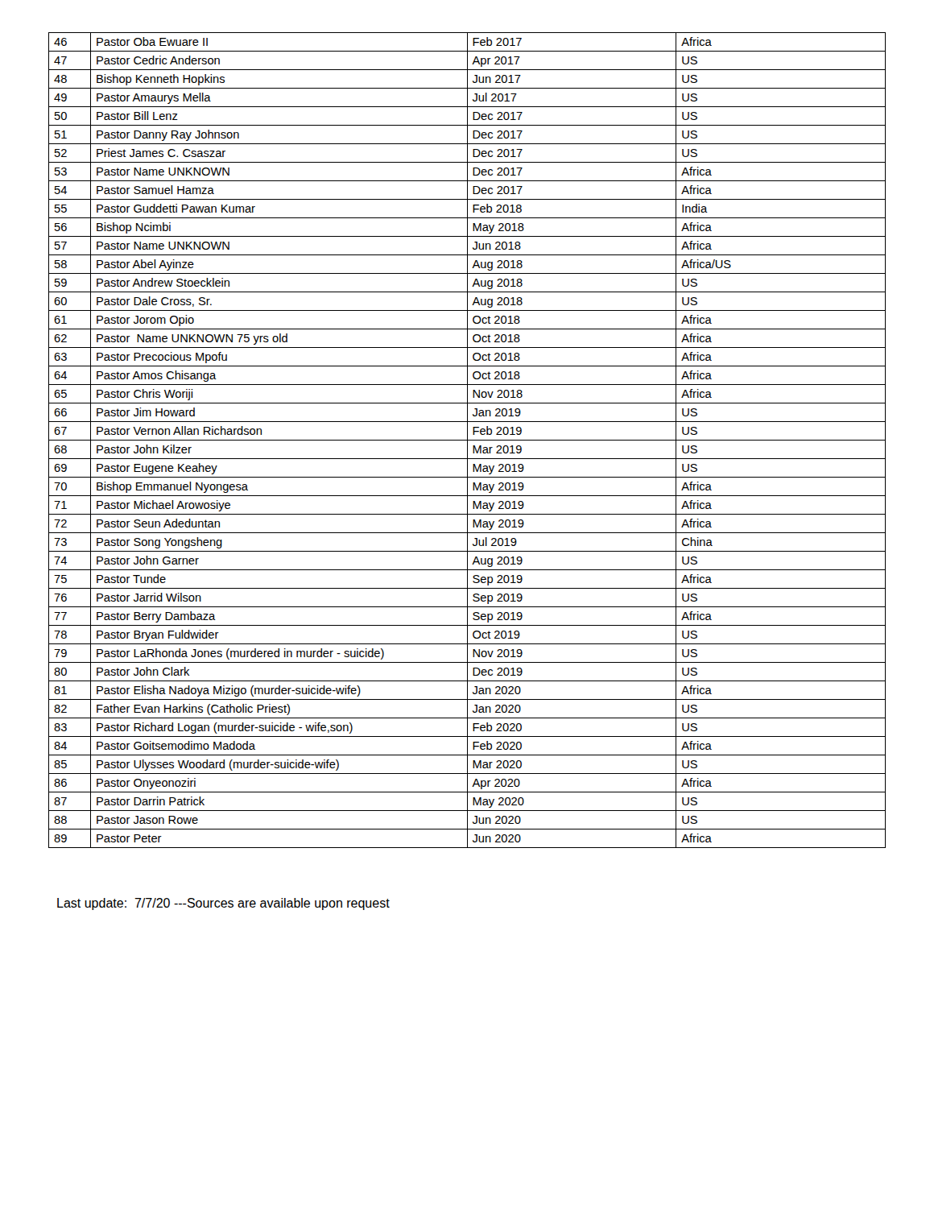| 46 | Pastor Oba Ewuare II | Feb 2017 | Africa |
| 47 | Pastor Cedric Anderson | Apr 2017 | US |
| 48 | Bishop Kenneth Hopkins | Jun 2017 | US |
| 49 | Pastor Amaurys Mella | Jul 2017 | US |
| 50 | Pastor Bill Lenz | Dec 2017 | US |
| 51 | Pastor Danny Ray Johnson | Dec 2017 | US |
| 52 | Priest James C. Csaszar | Dec 2017 | US |
| 53 | Pastor Name UNKNOWN | Dec 2017 | Africa |
| 54 | Pastor Samuel Hamza | Dec 2017 | Africa |
| 55 | Pastor Guddetti Pawan Kumar | Feb 2018 | India |
| 56 | Bishop Ncimbi | May 2018 | Africa |
| 57 | Pastor Name UNKNOWN | Jun 2018 | Africa |
| 58 | Pastor Abel Ayinze | Aug 2018 | Africa/US |
| 59 | Pastor Andrew Stoecklein | Aug 2018 | US |
| 60 | Pastor Dale Cross, Sr. | Aug 2018 | US |
| 61 | Pastor Jorom Opio | Oct 2018 | Africa |
| 62 | Pastor Name UNKNOWN 75 yrs old | Oct 2018 | Africa |
| 63 | Pastor Precocious Mpofu | Oct 2018 | Africa |
| 64 | Pastor Amos Chisanga | Oct 2018 | Africa |
| 65 | Pastor Chris Woriji | Nov 2018 | Africa |
| 66 | Pastor Jim Howard | Jan 2019 | US |
| 67 | Pastor Vernon Allan Richardson | Feb 2019 | US |
| 68 | Pastor John Kilzer | Mar 2019 | US |
| 69 | Pastor Eugene Keahey | May 2019 | US |
| 70 | Bishop Emmanuel Nyongesa | May 2019 | Africa |
| 71 | Pastor Michael Arowosiye | May 2019 | Africa |
| 72 | Pastor Seun Adeduntan | May 2019 | Africa |
| 73 | Pastor Song Yongsheng | Jul 2019 | China |
| 74 | Pastor John Garner | Aug 2019 | US |
| 75 | Pastor Tunde | Sep 2019 | Africa |
| 76 | Pastor Jarrid Wilson | Sep 2019 | US |
| 77 | Pastor Berry Dambaza | Sep 2019 | Africa |
| 78 | Pastor Bryan Fuldwider | Oct 2019 | US |
| 79 | Pastor LaRhonda Jones (murdered in murder - suicide) | Nov 2019 | US |
| 80 | Pastor John Clark | Dec 2019 | US |
| 81 | Pastor Elisha Nadoya Mizigo (murder-suicide-wife) | Jan 2020 | Africa |
| 82 | Father Evan Harkins (Catholic Priest) | Jan 2020 | US |
| 83 | Pastor Richard Logan (murder-suicide - wife,son) | Feb 2020 | US |
| 84 | Pastor Goitsemodimo Madoda | Feb 2020 | Africa |
| 85 | Pastor Ulysses Woodard (murder-suicide-wife) | Mar 2020 | US |
| 86 | Pastor Onyeonoziri | Apr 2020 | Africa |
| 87 | Pastor Darrin Patrick | May 2020 | US |
| 88 | Pastor Jason Rowe | Jun 2020 | US |
| 89 | Pastor Peter | Jun 2020 | Africa |
Last update: 7/7/20 ---Sources are available upon request